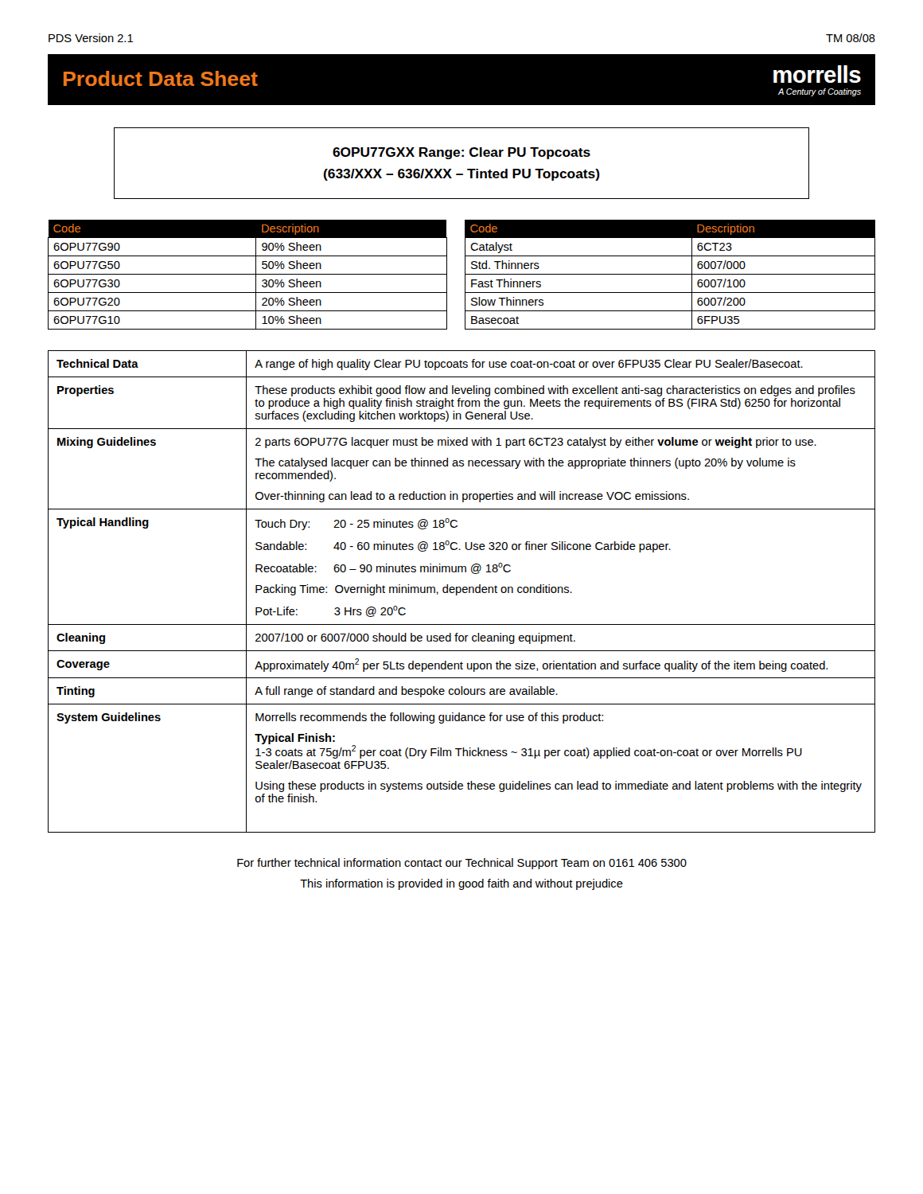PDS Version 2.1 TM 08/08
Product Data Sheet
morrells
A Century of Coatings
6OPU77GXX Range: Clear PU Topcoats
(633/XXX – 636/XXX – Tinted PU Topcoats)
| Code | Description | | Code | Description |
| --- | --- | --- | --- | --- |
| 6OPU77G90 | 90% Sheen | | Catalyst | 6CT23 |
| 6OPU77G50 | 50% Sheen | | Std. Thinners | 6007/000 |
| 6OPU77G30 | 30% Sheen | | Fast Thinners | 6007/100 |
| 6OPU77G20 | 20% Sheen | | Slow Thinners | 6007/200 |
| 6OPU77G10 | 10% Sheen | | Basecoat | 6FPU35 |
| Technical Data | A range of high quality Clear PU topcoats for use coat-on-coat or over 6FPU35 Clear PU Sealer/Basecoat. |
| Properties | These products exhibit good flow and leveling combined with excellent anti-sag characteristics on edges and profiles to produce a high quality finish straight from the gun. Meets the requirements of BS (FIRA Std) 6250 for horizontal surfaces (excluding kitchen worktops) in General Use. |
| Mixing Guidelines | 2 parts 6OPU77G lacquer must be mixed with 1 part 6CT23 catalyst by either volume or weight prior to use. The catalysed lacquer can be thinned as necessary with the appropriate thinners (upto 20% by volume is recommended). Over-thinning can lead to a reduction in properties and will increase VOC emissions. |
| Typical Handling | Touch Dry: 20 - 25 minutes @ 18 o C Sandable: 40 - 60 minutes @ 18 o C. Use 320 or finer Silicone Carbide paper. Recoatable: 60 – 90 minutes minimum @ 18 o C Packing Time: Overnight minimum, dependent on conditions. Pot-Life: 3 Hrs @ 20 o C |
| Cleaning | 2007/100 or 6007/000 should be used for cleaning equipment. |
| Coverage | Approximately 40m 2 per 5Lts dependent upon the size, orientation and surface quality of the item being coated. |
| Tinting | A full range of standard and bespoke colours are available. |
| System Guidelines | Morrells recommends the following guidance for use of this product: Typical Finish: 1-3 coats at 75g/m 2 per coat (Dry Film Thickness ~ 31µ per coat) applied coat-on-coat or over Morrells PU Sealer/Basecoat 6FPU35. Using these products in systems outside these guidelines can lead to immediate and latent problems with the integrity of the finish. |
For further technical information contact our Technical Support Team on 0161 406 5300
This information is provided in good faith and without prejudice